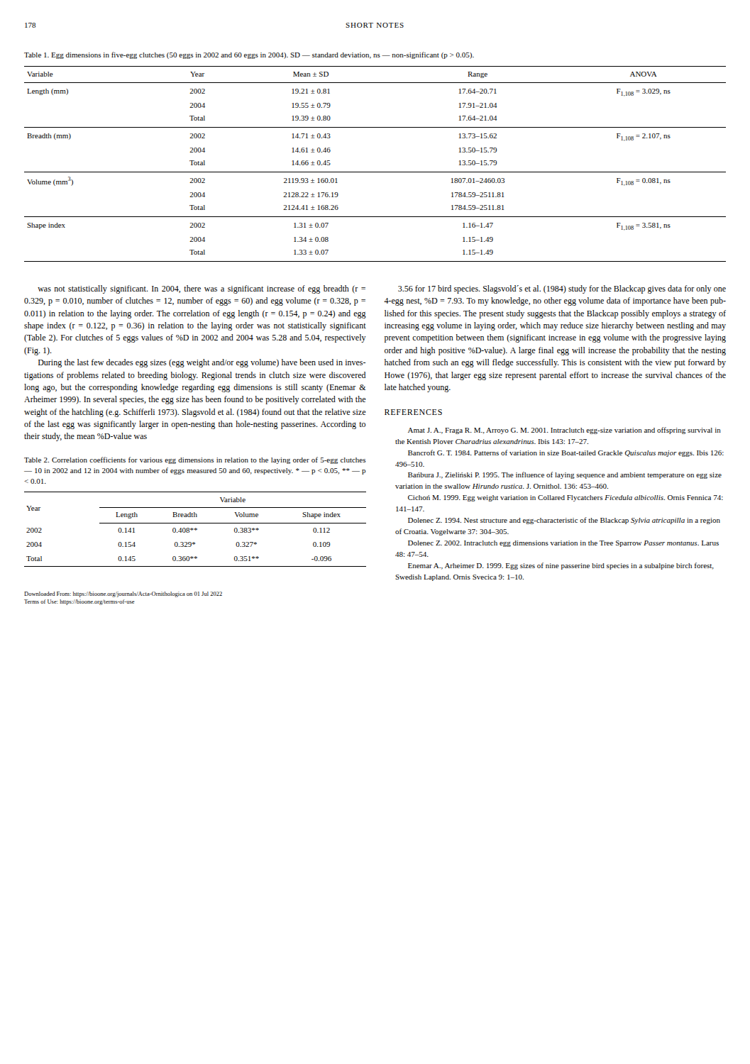178
SHORT NOTES
Table 1. Egg dimensions in five-egg clutches (50 eggs in 2002 and 60 eggs in 2004). SD — standard deviation, ns — non-significant (p > 0.05).
| Variable | Year | Mean ± SD | Range | ANOVA |
| --- | --- | --- | --- | --- |
| Length (mm) | 2002 | 19.21 ± 0.81 | 17.64–20.71 | F 1,108 = 3.029, ns |
| | 2004 | 19.55 ± 0.79 | 17.91–21.04 | |
| | Total | 19.39 ± 0.80 | 17.64–21.04 | |
| Breadth (mm) | 2002 | 14.71 ± 0.43 | 13.73–15.62 | F 1,108 = 2.107, ns |
| | 2004 | 14.61 ± 0.46 | 13.50–15.79 | |
| | Total | 14.66 ± 0.45 | 13.50–15.79 | |
| Volume (mm 3 ) | 2002 | 2119.93 ± 160.01 | 1807.01–2460.03 | F 1,108 = 0.081, ns |
| | 2004 | 2128.22 ± 176.19 | 1784.59–2511.81 | |
| | Total | 2124.41 ± 168.26 | 1784.59–2511.81 | |
| Shape index | 2002 | 1.31 ± 0.07 | 1.16–1.47 | F 1,108 = 3.581, ns |
| | 2004 | 1.34 ± 0.08 | 1.15–1.49 | |
| | Total | 1.33 ± 0.07 | 1.15–1.49 | |
was not statistically significant. In 2004, there was a significant increase of egg breadth (r = 0.329, p = 0.010, number of clutches = 12, number of eggs = 60) and egg volume (r = 0.328, p = 0.011) in relation to the laying order. The correlation of egg length (r = 0.154, p = 0.24) and egg shape index (r = 0.122, p = 0.36) in relation to the laying order was not statistically significant (Table 2). For clutches of 5 eggs values of %D in 2002 and 2004 was 5.28 and 5.04, respectively (Fig. 1).
During the last few decades egg sizes (egg weight and/or egg volume) have been used in investigations of problems related to breeding biology. Regional trends in clutch size were discovered long ago, but the corresponding knowledge regarding egg dimensions is still scanty (Enemar & Arheimer 1999). In several species, the egg size has been found to be positively correlated with the weight of the hatchling (e.g. Schifferli 1973). Slagsvold et al. (1984) found out that the relative size of the last egg was significantly larger in open-nesting than hole-nesting passerines. According to their study, the mean %D-value was
Table 2. Correlation coefficients for various egg dimensions in relation to the laying order of 5-egg clutches — 10 in 2002 and 12 in 2004 with number of eggs measured 50 and 60, respectively. * — p < 0.05, ** — p < 0.01.
| Year | Variable |
| --- | --- |
| Length | Breadth | Volume | Shape index |
| 2002 | 0.141 | 0.408** | 0.383** | 0.112 |
| 2004 | 0.154 | 0.329* | 0.327* | 0.109 |
| Total | 0.145 | 0.360** | 0.351** | -0.096 |
3.56 for 17 bird species. Slagsvold´s et al. (1984) study for the Blackcap gives data for only one 4-egg nest, %D = 7.93. To my knowledge, no other egg volume data of importance have been published for this species. The present study suggests that the Blackcap possibly employs a strategy of increasing egg volume in laying order, which may reduce size hierarchy between nestling and may prevent competition between them (significant increase in egg volume with the progressive laying order and high positive %D-value). A large final egg will increase the probability that the nesting hatched from such an egg will fledge successfully. This is consistent with the view put forward by Howe (1976), that larger egg size represent parental effort to increase the survival chances of the late hatched young.
REFERENCES
Amat J. A., Fraga R. M., Arroyo G. M. 2001. Intraclutch egg-size variation and offspring survival in the Kentish Plover Charadrius alexandrinus. Ibis 143: 17–27.
Bancroft G. T. 1984. Patterns of variation in size Boat-tailed Grackle Quiscalus major eggs. Ibis 126: 496–510.
Bańbura J., Zieliński P. 1995. The influence of laying sequence and ambient temperature on egg size variation in the swallow Hirundo rustica. J. Ornithol. 136: 453–460.
Cichoń M. 1999. Egg weight variation in Collared Flycatchers Ficedula albicollis. Ornis Fennica 74: 141–147.
Dolenec Z. 1994. Nest structure and egg-characteristic of the Blackcap Sylvia atricapilla in a region of Croatia. Vogelwarte 37: 304–305.
Dolenec Z. 2002. Intraclutch egg dimensions variation in the Tree Sparrow Passer montanus. Larus 48: 47–54.
Enemar A., Arheimer D. 1999. Egg sizes of nine passerine bird species in a subalpine birch forest, Swedish Lapland. Ornis Svecica 9: 1–10.
Downloaded From: https://bioone.org/journals/Acta-Ornithologica on 01 Jul 2022
Terms of Use: https://bioone.org/terms-of-use